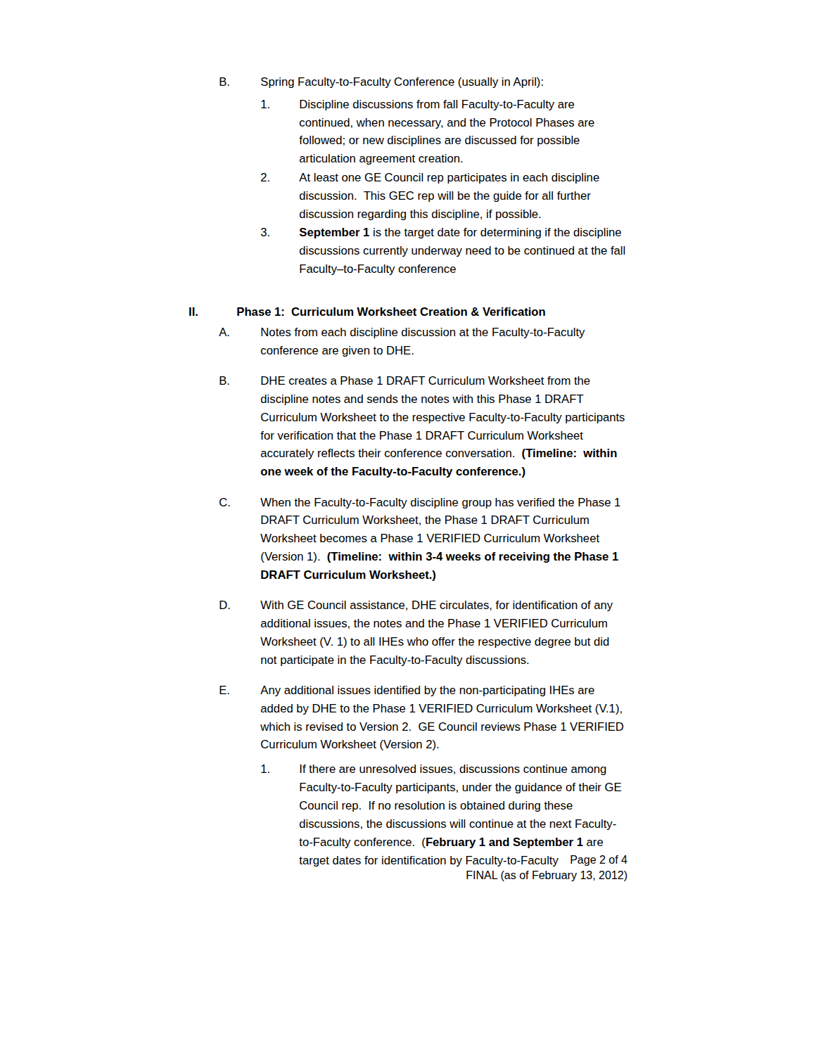B.
Spring Faculty-to-Faculty Conference (usually in April):
1.
Discipline discussions from fall Faculty-to-Faculty are continued, when necessary, and the Protocol Phases are followed; or new disciplines are discussed for possible articulation agreement creation.
2.
At least one GE Council rep participates in each discipline discussion. This GEC rep will be the guide for all further discussion regarding this discipline, if possible.
3.
September 1 is the target date for determining if the discipline discussions currently underway need to be continued at the fall Faculty–to-Faculty conference
II.
Phase 1: Curriculum Worksheet Creation & Verification
A.
Notes from each discipline discussion at the Faculty-to-Faculty conference are given to DHE.
B.
DHE creates a Phase 1 DRAFT Curriculum Worksheet from the discipline notes and sends the notes with this Phase 1 DRAFT Curriculum Worksheet to the respective Faculty-to-Faculty participants for verification that the Phase 1 DRAFT Curriculum Worksheet accurately reflects their conference conversation. (Timeline: within one week of the Faculty-to-Faculty conference.)
C.
When the Faculty-to-Faculty discipline group has verified the Phase 1 DRAFT Curriculum Worksheet, the Phase 1 DRAFT Curriculum Worksheet becomes a Phase 1 VERIFIED Curriculum Worksheet (Version 1). (Timeline: within 3-4 weeks of receiving the Phase 1 DRAFT Curriculum Worksheet.)
D.
With GE Council assistance, DHE circulates, for identification of any additional issues, the notes and the Phase 1 VERIFIED Curriculum Worksheet (V. 1) to all IHEs who offer the respective degree but did not participate in the Faculty-to-Faculty discussions.
E.
Any additional issues identified by the non-participating IHEs are added by DHE to the Phase 1 VERIFIED Curriculum Worksheet (V.1), which is revised to Version 2. GE Council reviews Phase 1 VERIFIED Curriculum Worksheet (Version 2).
1.
If there are unresolved issues, discussions continue among Faculty-to-Faculty participants, under the guidance of their GE Council rep. If no resolution is obtained during these discussions, the discussions will continue at the next Faculty-to-Faculty conference. (February 1 and September 1 are target dates for identification by Faculty-to-Faculty
Page 2 of 4
FINAL (as of February 13, 2012)